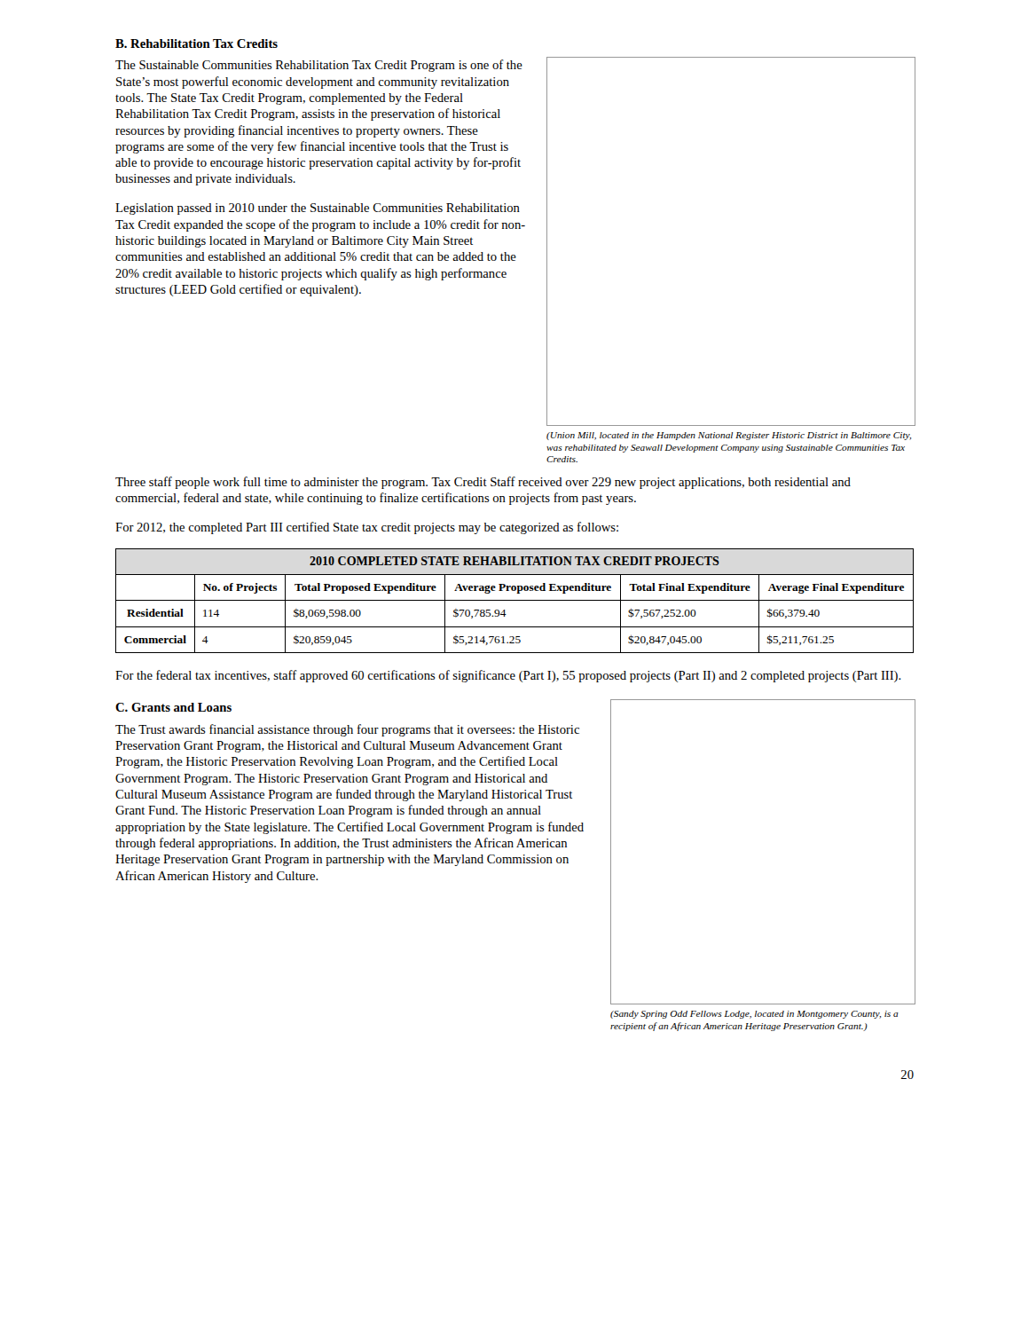B. Rehabilitation Tax Credits
(Union Mill, located in the Hampden National Register Historic District in Baltimore City, was rehabilitated by Seawall Development Company using Sustainable Communities Tax Credits.
The Sustainable Communities Rehabilitation Tax Credit Program is one of the State’s most powerful economic development and community revitalization tools. The State Tax Credit Program, complemented by the Federal Rehabilitation Tax Credit Program, assists in the preservation of historical resources by providing financial incentives to property owners. These programs are some of the very few financial incentive tools that the Trust is able to provide to encourage historic preservation capital activity by for-profit businesses and private individuals.
Legislation passed in 2010 under the Sustainable Communities Rehabilitation Tax Credit expanded the scope of the program to include a 10% credit for non-historic buildings located in Maryland or Baltimore City Main Street communities and established an additional 5% credit that can be added to the 20% credit available to historic projects which qualify as high performance structures (LEED Gold certified or equivalent).
Three staff people work full time to administer the program. Tax Credit Staff received over 229 new project applications, both residential and commercial, federal and state, while continuing to finalize certifications on projects from past years.
For 2012, the completed Part III certified State tax credit projects may be categorized as follows:
2010 COMPLETED STATE REHABILITATION TAX CREDIT PROJECTS
| | No. of Projects | Total Proposed Expenditure | Average Proposed Expenditure | Total Final Expenditure | Average Final Expenditure |
| --- | --- | --- | --- | --- | --- |
| Residential | 114 | $8,069,598.00 | $70,785.94 | $7,567,252.00 | $66,379.40 |
| Commercial | 4 | $20,859,045 | $5,214,761.25 | $20,847,045.00 | $5,211,761.25 |
For the federal tax incentives, staff approved 60 certifications of significance (Part I), 55 proposed projects (Part II) and 2 completed projects (Part III).
(Sandy Spring Odd Fellows Lodge, located in Montgomery County, is a recipient of an African American Heritage Preservation Grant.)
C. Grants and Loans
The Trust awards financial assistance through four programs that it oversees: the Historic Preservation Grant Program, the Historical and Cultural Museum Advancement Grant Program, the Historic Preservation Revolving Loan Program, and the Certified Local Government Program. The Historic Preservation Grant Program and Historical and Cultural Museum Assistance Program are funded through the Maryland Historical Trust Grant Fund. The Historic Preservation Loan Program is funded through an annual appropriation by the State legislature. The Certified Local Government Program is funded through federal appropriations. In addition, the Trust administers the African American Heritage Preservation Grant Program in partnership with the Maryland Commission on African American History and Culture.
20